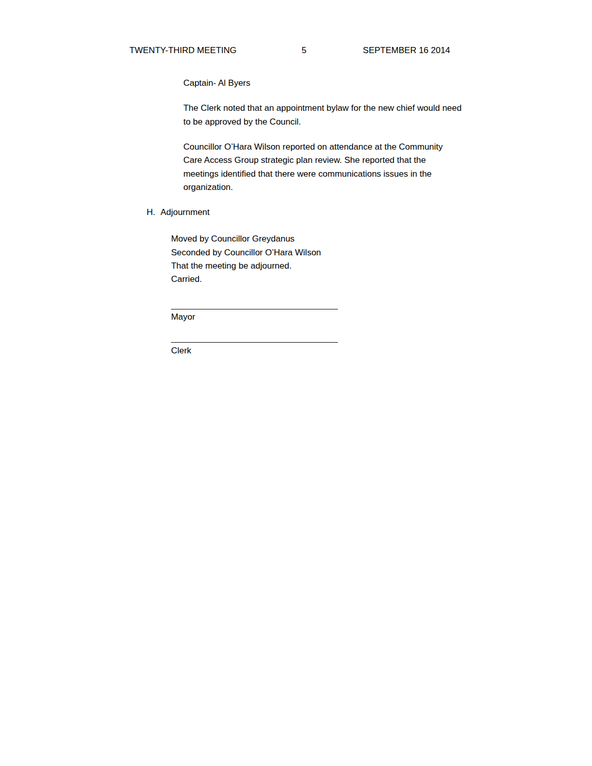TWENTY-THIRD MEETING 5 SEPTEMBER 16 2014
Captain- Al Byers
The Clerk noted that an appointment bylaw for the new chief would need to be approved by the Council.
Councillor O’Hara Wilson reported on attendance at the Community Care Access Group strategic plan review. She reported that the meetings identified that there were communications issues in the organization.
H. Adjournment
Moved by Councillor Greydanus
Seconded by Councillor O’Hara Wilson
That the meeting be adjourned.
Carried.
Mayor
Clerk